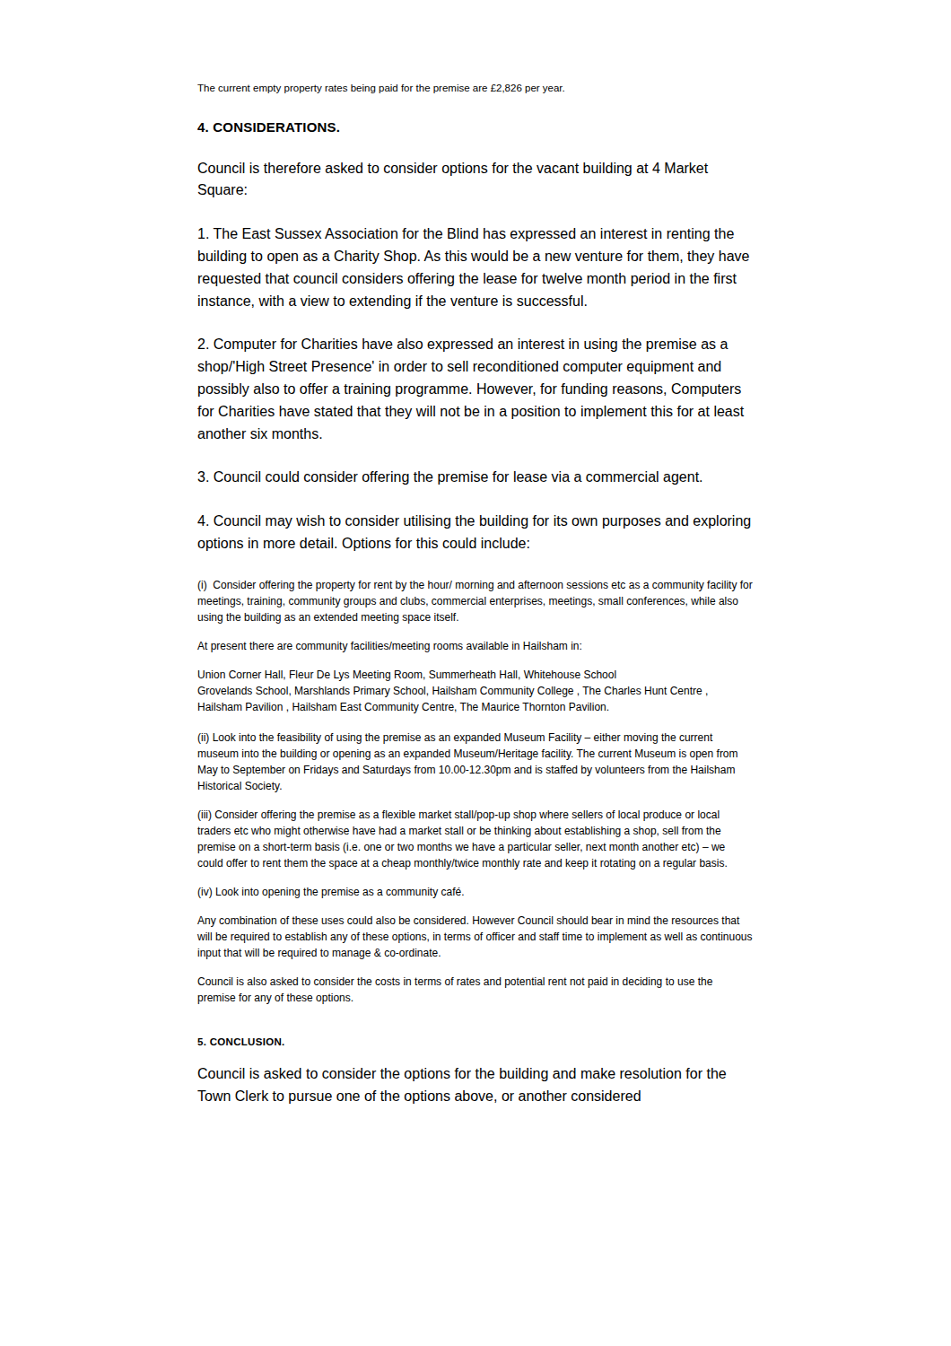The current empty property rates being paid for the premise are £2,826 per year.
4. CONSIDERATIONS.
Council is therefore asked to consider options for the vacant building at 4 Market Square:
1. The East Sussex Association for the Blind has expressed an interest in renting the building to open as a Charity Shop. As this would be a new venture for them, they have requested that council considers offering the lease for twelve month period in the first instance, with a view to extending if the venture is successful.
2. Computer for Charities have also expressed an interest in using the premise as a shop/'High Street Presence' in order to sell reconditioned computer equipment and possibly also to offer a training programme. However, for funding reasons, Computers for Charities have stated that they will not be in a position to implement this for at least another six months.
3. Council could consider offering the premise for lease via a commercial agent.
4. Council may wish to consider utilising the building for its own purposes and exploring options in more detail. Options for this could include:
(i) Consider offering the property for rent by the hour/ morning and afternoon sessions etc as a community facility for meetings, training, community groups and clubs, commercial enterprises, meetings, small conferences, while also using the building as an extended meeting space itself.
At present there are community facilities/meeting rooms available in Hailsham in:
Union Corner Hall, Fleur De Lys Meeting Room, Summerheath Hall, Whitehouse School
Grovelands School, Marshlands Primary School, Hailsham Community College , The Charles Hunt Centre , Hailsham Pavilion , Hailsham East Community Centre, The Maurice Thornton Pavilion.
(ii) Look into the feasibility of using the premise as an expanded Museum Facility – either moving the current museum into the building or opening as an expanded Museum/Heritage facility. The current Museum is open from May to September on Fridays and Saturdays from 10.00-12.30pm and is staffed by volunteers from the Hailsham Historical Society.
(iii) Consider offering the premise as a flexible market stall/pop-up shop where sellers of local produce or local traders etc who might otherwise have had a market stall or be thinking about establishing a shop, sell from the premise on a short-term basis (i.e. one or two months we have a particular seller, next month another etc) – we could offer to rent them the space at a cheap monthly/twice monthly rate and keep it rotating on a regular basis.
(iv) Look into opening the premise as a community café.
Any combination of these uses could also be considered. However Council should bear in mind the resources that will be required to establish any of these options, in terms of officer and staff time to implement as well as continuous input that will be required to manage & co-ordinate.
Council is also asked to consider the costs in terms of rates and potential rent not paid in deciding to use the premise for any of these options.
5. CONCLUSION.
Council is asked to consider the options for the building and make resolution for the Town Clerk to pursue one of the options above, or another considered